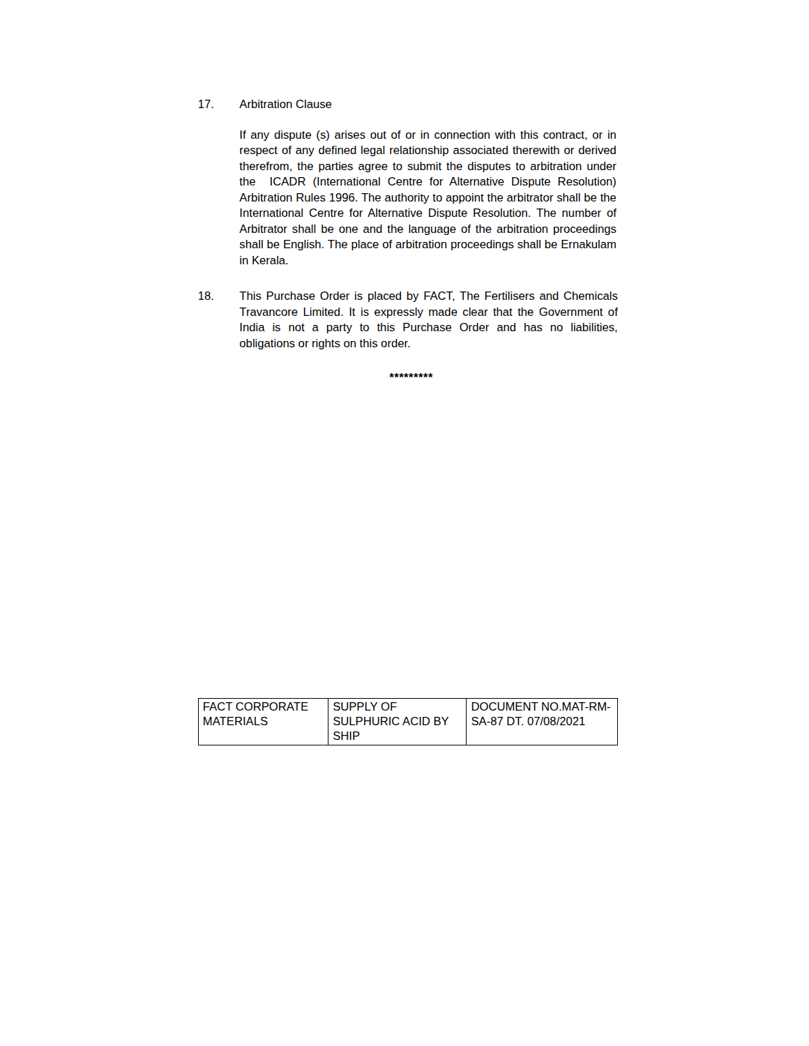17.
Arbitration Clause
If any dispute (s) arises out of or in connection with this contract, or in respect of any defined legal relationship associated therewith or derived therefrom, the parties agree to submit the disputes to arbitration under the ICADR (International Centre for Alternative Dispute Resolution) Arbitration Rules 1996. The authority to appoint the arbitrator shall be the International Centre for Alternative Dispute Resolution. The number of Arbitrator shall be one and the language of the arbitration proceedings shall be English. The place of arbitration proceedings shall be Ernakulam in Kerala.
18.
This Purchase Order is placed by FACT, The Fertilisers and Chemicals Travancore Limited. It is expressly made clear that the Government of India is not a party to this Purchase Order and has no liabilities, obligations or rights on this order.
*********
| FACT CORPORATE MATERIALS | SUPPLY OF SULPHURIC ACID BY SHIP | DOCUMENT NO.MAT-RM-SA-87 DT. 07/08/2021 |